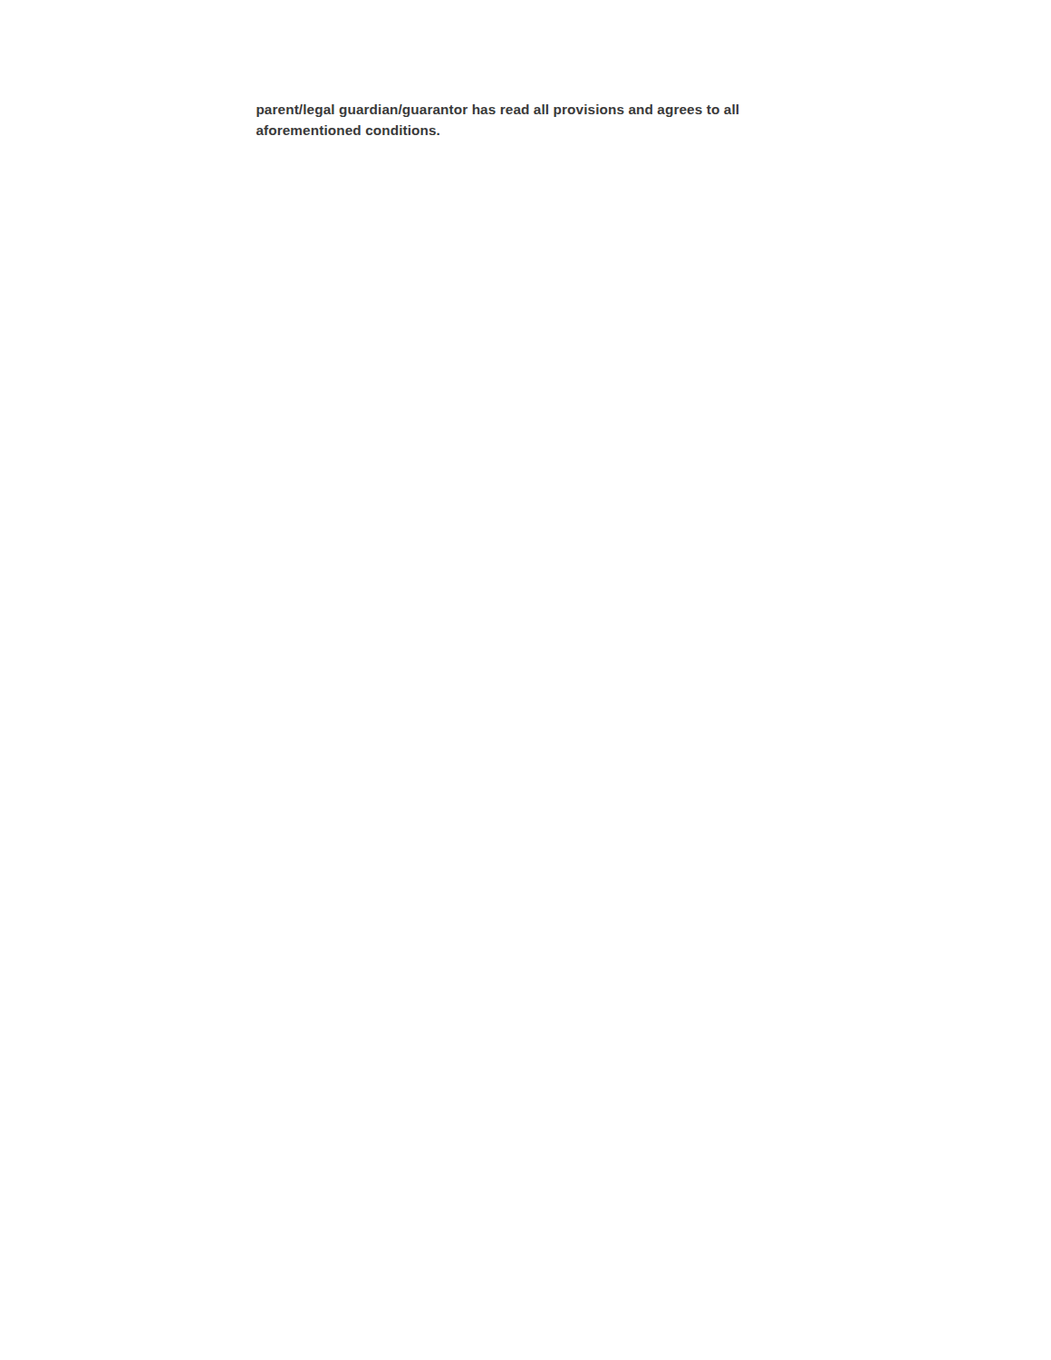parent/legal guardian/guarantor has read all provisions and agrees to all aforementioned conditions.